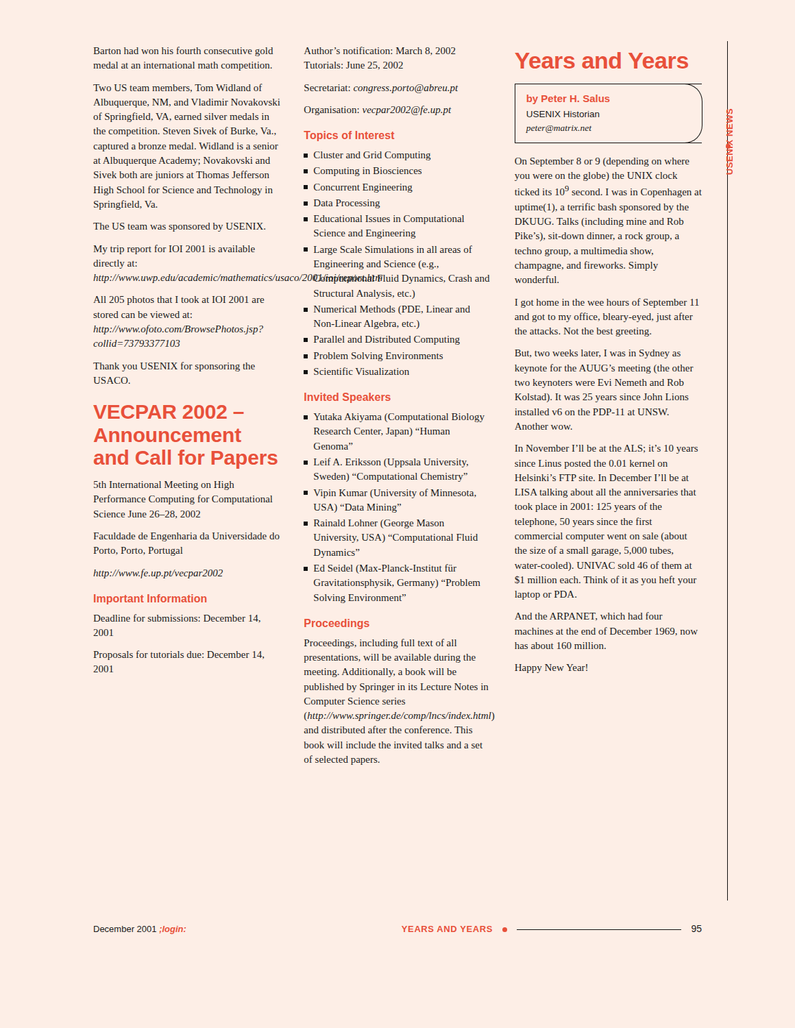USENIX NEWS
Barton had won his fourth consecutive gold medal at an international math competition.
Two US team members, Tom Widland of Albuquerque, NM, and Vladimir Novakovski of Springfield, VA, earned silver medals in the competition. Steven Sivek of Burke, Va., captured a bronze medal. Widland is a senior at Albuquerque Academy; Novakovski and Sivek both are juniors at Thomas Jefferson High School for Science and Technology in Springfield, Va.
The US team was sponsored by USENIX.
My trip report for IOI 2001 is available directly at: http://www.uwp.edu/academic/mathematics/usaco/2001/ioi/report.htm
All 205 photos that I took at IOI 2001 are stored can be viewed at: http://www.ofoto.com/BrowsePhotos.jsp?collid=73793377103
Thank you USENIX for sponsoring the USACO.
VECPAR 2002 – Announcement and Call for Papers
5th International Meeting on High Performance Computing for Computational Science June 26–28, 2002
Faculdade de Engenharia da Universidade do Porto, Porto, Portugal
http://www.fe.up.pt/vecpar2002
Important Information
Deadline for submissions: December 14, 2001
Proposals for tutorials due: December 14, 2001
Author’s notification: March 8, 2002
Tutorials: June 25, 2002
Secretariat: congress.porto@abreu.pt
Organisation: vecpar2002@fe.up.pt
Topics of Interest
Cluster and Grid Computing
Computing in Biosciences
Concurrent Engineering
Data Processing
Educational Issues in Computational Science and Engineering
Large Scale Simulations in all areas of Engineering and Science (e.g., Computational Fluid Dynamics, Crash and Structural Analysis, etc.)
Numerical Methods (PDE, Linear and Non-Linear Algebra, etc.)
Parallel and Distributed Computing
Problem Solving Environments
Scientific Visualization
Invited Speakers
Yutaka Akiyama (Computational Biology Research Center, Japan) “Human Genoma”
Leif A. Eriksson (Uppsala University, Sweden) “Computational Chemistry”
Vipin Kumar (University of Minnesota, USA) “Data Mining”
Rainald Lohner (George Mason University, USA) “Computational Fluid Dynamics”
Ed Seidel (Max-Planck-Institut für Gravitationsphysik, Germany) “Problem Solving Environment”
Proceedings
Proceedings, including full text of all presentations, will be available during the meeting. Additionally, a book will be published by Springer in its Lecture Notes in Computer Science series (http://www.springer.de/comp/lncs/index.html) and distributed after the conference. This book will include the invited talks and a set of selected papers.
Years and Years
by Peter H. Salus
USENIX Historian
peter@matrix.net
On September 8 or 9 (depending on where you were on the globe) the UNIX clock ticked its 109 second. I was in Copenhagen at uptime(1), a terrific bash sponsored by the DKUUG. Talks (including mine and Rob Pike’s), sit-down dinner, a rock group, a techno group, a multimedia show, champagne, and fireworks. Simply wonderful.
I got home in the wee hours of September 11 and got to my office, bleary-eyed, just after the attacks. Not the best greeting.
But, two weeks later, I was in Sydney as keynote for the AUUG’s meeting (the other two keynoters were Evi Nemeth and Rob Kolstad). It was 25 years since John Lions installed v6 on the PDP-11 at UNSW. Another wow.
In November I’ll be at the ALS; it’s 10 years since Linus posted the 0.01 kernel on Helsinki’s FTP site. In December I’ll be at LISA talking about all the anniversaries that took place in 2001: 125 years of the telephone, 50 years since the first commercial computer went on sale (about the size of a small garage, 5,000 tubes, water-cooled). UNIVAC sold 46 of them at $1 million each. Think of it as you heft your laptop or PDA.
And the ARPANET, which had four machines at the end of December 1969, now has about 160 million.
Happy New Year!
December 2001 ;login:
YEARS AND YEARS
95